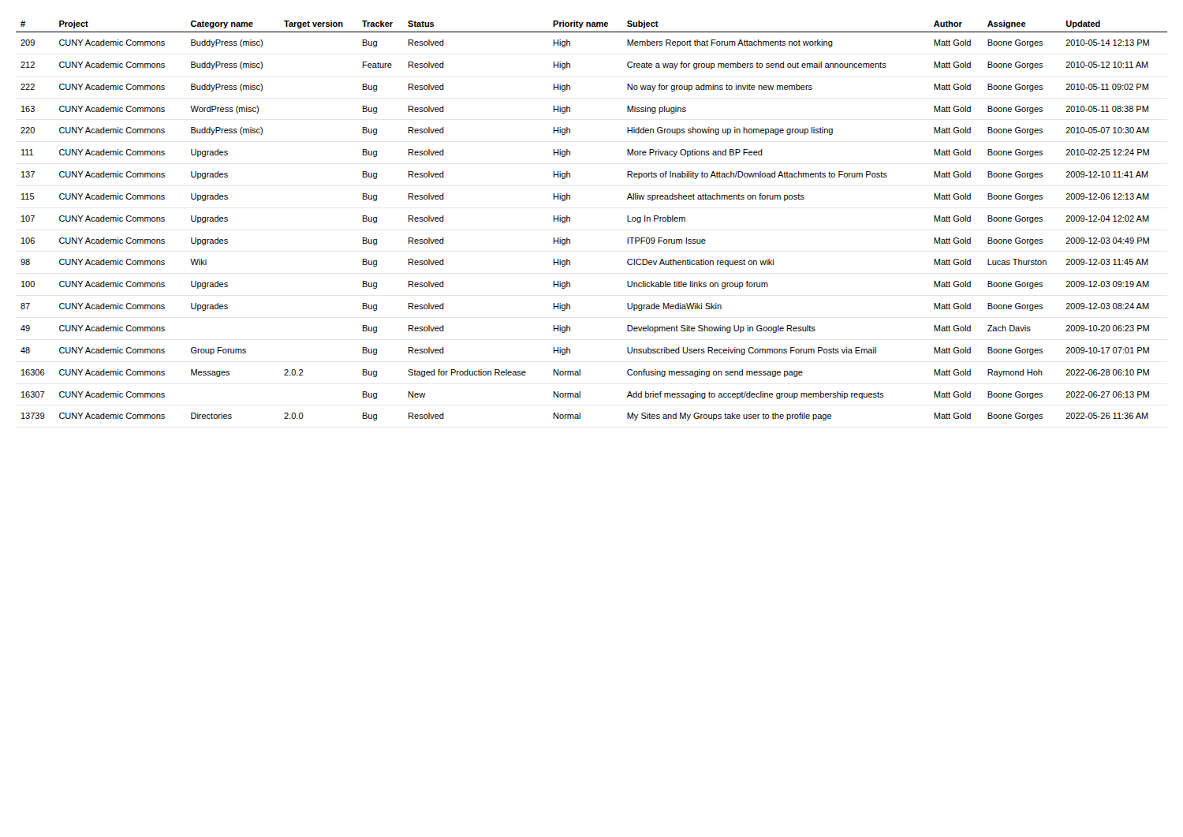| # | Project | Category name | Target version | Tracker | Status | Priority name | Subject | Author | Assignee | Updated |
| --- | --- | --- | --- | --- | --- | --- | --- | --- | --- | --- |
| 209 | CUNY Academic Commons | BuddyPress (misc) | | Bug | Resolved | High | Members Report that Forum Attachments not working | Matt Gold | Boone Gorges | 2010-05-14 12:13 PM |
| 212 | CUNY Academic Commons | BuddyPress (misc) | | Feature | Resolved | High | Create a way for group members to send out email announcements | Matt Gold | Boone Gorges | 2010-05-12 10:11 AM |
| 222 | CUNY Academic Commons | BuddyPress (misc) | | Bug | Resolved | High | No way for group admins to invite new members | Matt Gold | Boone Gorges | 2010-05-11 09:02 PM |
| 163 | CUNY Academic Commons | WordPress (misc) | | Bug | Resolved | High | Missing plugins | Matt Gold | Boone Gorges | 2010-05-11 08:38 PM |
| 220 | CUNY Academic Commons | BuddyPress (misc) | | Bug | Resolved | High | Hidden Groups showing up in homepage group listing | Matt Gold | Boone Gorges | 2010-05-07 10:30 AM |
| 111 | CUNY Academic Commons | Upgrades | | Bug | Resolved | High | More Privacy Options and BP Feed | Matt Gold | Boone Gorges | 2010-02-25 12:24 PM |
| 137 | CUNY Academic Commons | Upgrades | | Bug | Resolved | High | Reports of Inability to Attach/Download Attachments to Forum Posts | Matt Gold | Boone Gorges | 2009-12-10 11:41 AM |
| 115 | CUNY Academic Commons | Upgrades | | Bug | Resolved | High | Alliw spreadsheet attachments on forum posts | Matt Gold | Boone Gorges | 2009-12-06 12:13 AM |
| 107 | CUNY Academic Commons | Upgrades | | Bug | Resolved | High | Log In Problem | Matt Gold | Boone Gorges | 2009-12-04 12:02 AM |
| 106 | CUNY Academic Commons | Upgrades | | Bug | Resolved | High | ITPF09 Forum Issue | Matt Gold | Boone Gorges | 2009-12-03 04:49 PM |
| 98 | CUNY Academic Commons | Wiki | | Bug | Resolved | High | CICDev Authentication request on wiki | Matt Gold | Lucas Thurston | 2009-12-03 11:45 AM |
| 100 | CUNY Academic Commons | Upgrades | | Bug | Resolved | High | Unclickable title links on group forum | Matt Gold | Boone Gorges | 2009-12-03 09:19 AM |
| 87 | CUNY Academic Commons | Upgrades | | Bug | Resolved | High | Upgrade MediaWiki Skin | Matt Gold | Boone Gorges | 2009-12-03 08:24 AM |
| 49 | CUNY Academic Commons | | | Bug | Resolved | High | Development Site Showing Up in Google Results | Matt Gold | Zach Davis | 2009-10-20 06:23 PM |
| 48 | CUNY Academic Commons | Group Forums | | Bug | Resolved | High | Unsubscribed Users Receiving Commons Forum Posts via Email | Matt Gold | Boone Gorges | 2009-10-17 07:01 PM |
| 16306 | CUNY Academic Commons | Messages | 2.0.2 | Bug | Staged for Production Release | Normal | Confusing messaging on send message page | Matt Gold | Raymond Hoh | 2022-06-28 06:10 PM |
| 16307 | CUNY Academic Commons | | | Bug | New | Normal | Add brief messaging to accept/decline group membership requests | Matt Gold | Boone Gorges | 2022-06-27 06:13 PM |
| 13739 | CUNY Academic Commons | Directories | 2.0.0 | Bug | Resolved | Normal | My Sites and My Groups take user to the profile page | Matt Gold | Boone Gorges | 2022-05-26 11:36 AM |